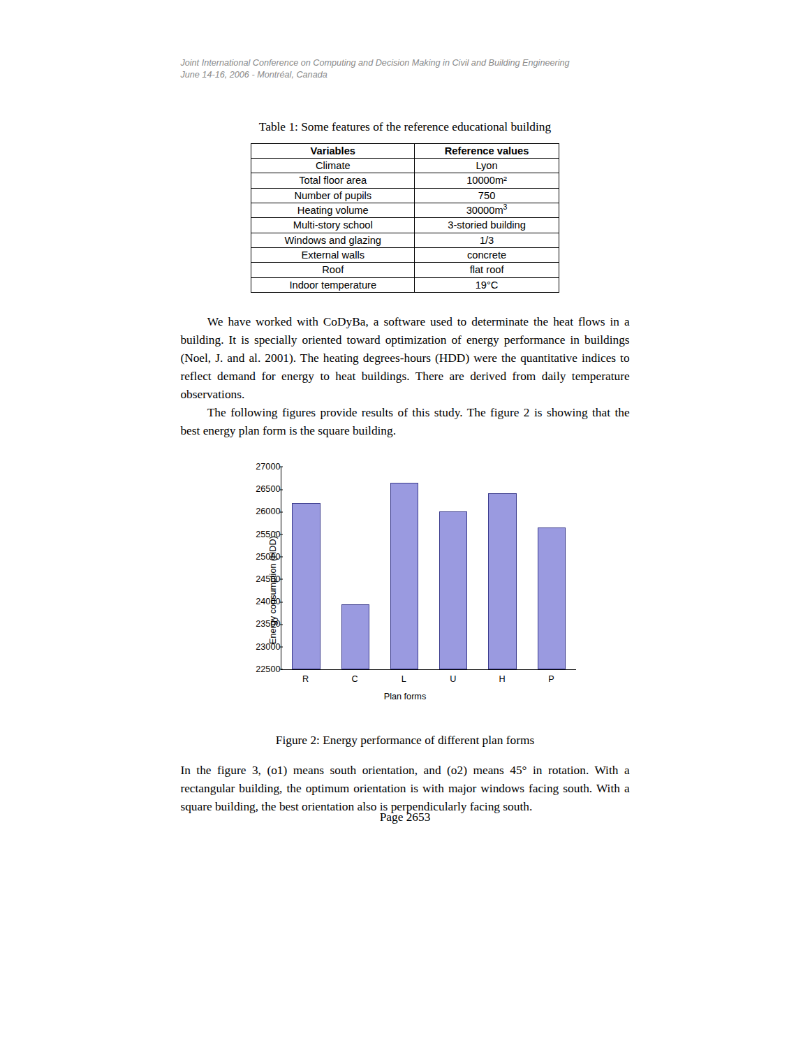Joint International Conference on Computing and Decision Making in Civil and Building Engineering
June 14-16, 2006 - Montréal, Canada
Table 1: Some features of the reference educational building
| Variables | Reference values |
| --- | --- |
| Climate | Lyon |
| Total floor area | 10000m² |
| Number of pupils | 750 |
| Heating volume | 30000m 3 |
| Multi-story school | 3-storied building |
| Windows and glazing | 1/3 |
| External walls | concrete |
| Roof | flat roof |
| Indoor temperature | 19°C |
We have worked with CoDyBa, a software used to determinate the heat flows in a building. It is specially oriented toward optimization of energy performance in buildings (Noel, J. and al. 2001). The heating degrees-hours (HDD) were the quantitative indices to reflect demand for energy to heat buildings. There are derived from daily temperature observations.
The following figures provide results of this study. The figure 2 is showing that the best energy plan form is the square building.
Energy consumption (HDD) .
27000
26500
26000
25500
25000
24500
24000
23500
23000
22500
R C L U H P
Plan forms
Figure 2: Energy performance of different plan forms
In the figure 3, (o1) means south orientation, and (o2) means 45° in rotation. With a rectangular building, the optimum orientation is with major windows facing south. With a square building, the best orientation also is perpendicularly facing south.
Page 2653